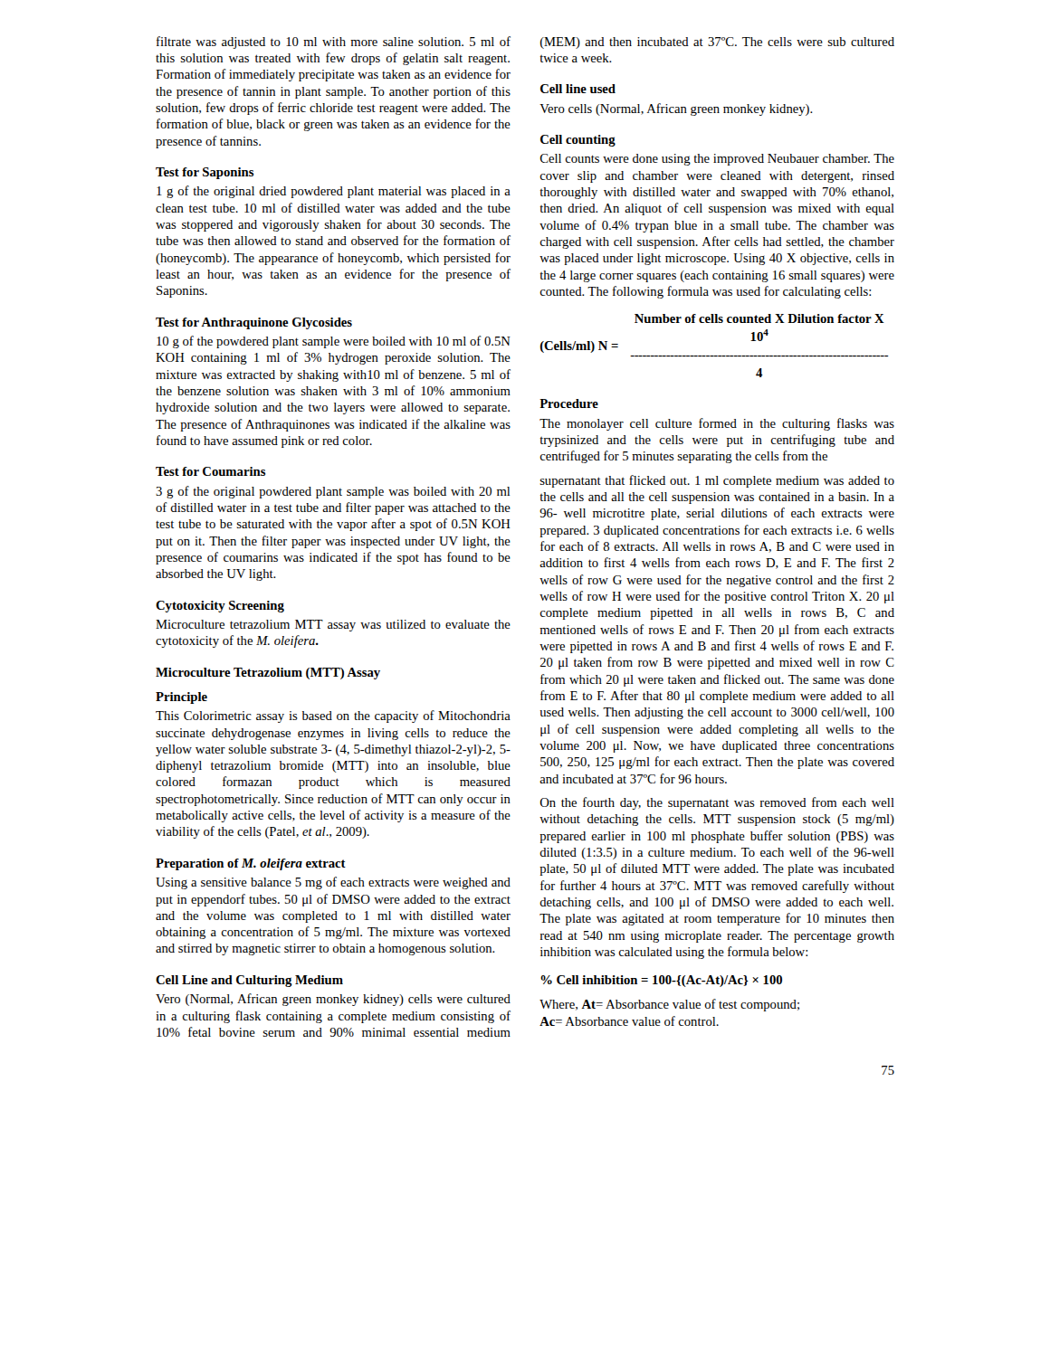filtrate was adjusted to 10 ml with more saline solution. 5 ml of this solution was treated with few drops of gelatin salt reagent. Formation of immediately precipitate was taken as an evidence for the presence of tannin in plant sample. To another portion of this solution, few drops of ferric chloride test reagent were added. The formation of blue, black or green was taken as an evidence for the presence of tannins.
Test for Saponins
1 g of the original dried powdered plant material was placed in a clean test tube. 10 ml of distilled water was added and the tube was stoppered and vigorously shaken for about 30 seconds. The tube was then allowed to stand and observed for the formation of (honeycomb). The appearance of honeycomb, which persisted for least an hour, was taken as an evidence for the presence of Saponins.
Test for Anthraquinone Glycosides
10 g of the powdered plant sample were boiled with 10 ml of 0.5N KOH containing 1 ml of 3% hydrogen peroxide solution. The mixture was extracted by shaking with10 ml of benzene. 5 ml of the benzene solution was shaken with 3 ml of 10% ammonium hydroxide solution and the two layers were allowed to separate. The presence of Anthraquinones was indicated if the alkaline was found to have assumed pink or red color.
Test for Coumarins
3 g of the original powdered plant sample was boiled with 20 ml of distilled water in a test tube and filter paper was attached to the test tube to be saturated with the vapor after a spot of 0.5N KOH put on it. Then the filter paper was inspected under UV light, the presence of coumarins was indicated if the spot has found to be absorbed the UV light.
Cytotoxicity Screening
Microculture tetrazolium MTT assay was utilized to evaluate the cytotoxicity of the M. oleifera.
Microculture Tetrazolium (MTT) Assay
Principle
This Colorimetric assay is based on the capacity of Mitochondria succinate dehydrogenase enzymes in living cells to reduce the yellow water soluble substrate 3- (4, 5-dimethyl thiazol-2-yl)-2, 5-diphenyl tetrazolium bromide (MTT) into an insoluble, blue colored formazan product which is measured spectrophotometrically. Since reduction of MTT can only occur in metabolically active cells, the level of activity is a measure of the viability of the cells (Patel, et al., 2009).
Preparation of M. oleifera extract
Using a sensitive balance 5 mg of each extracts were weighed and put in eppendorf tubes. 50 μl of DMSO were added to the extract and the volume was completed to 1 ml with distilled water obtaining a concentration of 5 mg/ml. The mixture was vortexed and stirred by magnetic stirrer to obtain a homogenous solution.
Cell Line and Culturing Medium
Vero (Normal, African green monkey kidney) cells were cultured in a culturing flask containing a complete medium consisting of 10% fetal bovine serum and 90% minimal essential medium (MEM) and then incubated at 37ºC. The cells were sub cultured twice a week.
Cell line used
Vero cells (Normal, African green monkey kidney).
Cell counting
Cell counts were done using the improved Neubauer chamber. The cover slip and chamber were cleaned with detergent, rinsed thoroughly with distilled water and swapped with 70% ethanol, then dried. An aliquot of cell suspension was mixed with equal volume of 0.4% trypan blue in a small tube. The chamber was charged with cell suspension. After cells had settled, the chamber was placed under light microscope. Using 40 X objective, cells in the 4 large corner squares (each containing 16 small squares) were counted. The following formula was used for calculating cells:
(Cells/ml) N = Number of cells counted X Dilution factor X 104 ----------------------------------------------------------------- 4
Procedure
The monolayer cell culture formed in the culturing flasks was trypsinized and the cells were put in centrifuging tube and centrifuged for 5 minutes separating the cells from the
supernatant that flicked out. 1 ml complete medium was added to the cells and all the cell suspension was contained in a basin. In a 96- well microtitre plate, serial dilutions of each extracts were prepared. 3 duplicated concentrations for each extracts i.e. 6 wells for each of 8 extracts. All wells in rows A, B and C were used in addition to first 4 wells from each rows D, E and F. The first 2 wells of row G were used for the negative control and the first 2 wells of row H were used for the positive control Triton X. 20 μl complete medium pipetted in all wells in rows B, C and mentioned wells of rows E and F. Then 20 μl from each extracts were pipetted in rows A and B and first 4 wells of rows E and F. 20 μl taken from row B were pipetted and mixed well in row C from which 20 μl were taken and flicked out. The same was done from E to F. After that 80 μl complete medium were added to all used wells. Then adjusting the cell account to 3000 cell/well, 100 μl of cell suspension were added completing all wells to the volume 200 μl. Now, we have duplicated three concentrations 500, 250, 125 μg/ml for each extract. Then the plate was covered and incubated at 37ºC for 96 hours.
On the fourth day, the supernatant was removed from each well without detaching the cells. MTT suspension stock (5 mg/ml) prepared earlier in 100 ml phosphate buffer solution (PBS) was diluted (1:3.5) in a culture medium. To each well of the 96-well plate, 50 μl of diluted MTT were added. The plate was incubated for further 4 hours at 37ºC. MTT was removed carefully without detaching cells, and 100 μl of DMSO were added to each well. The plate was agitated at room temperature for 10 minutes then read at 540 nm using microplate reader. The percentage growth inhibition was calculated using the formula below:
% Cell inhibition = 100-{(Ac-At)/Ac} × 100
Where, At= Absorbance value of test compound;
Ac= Absorbance value of control.
75